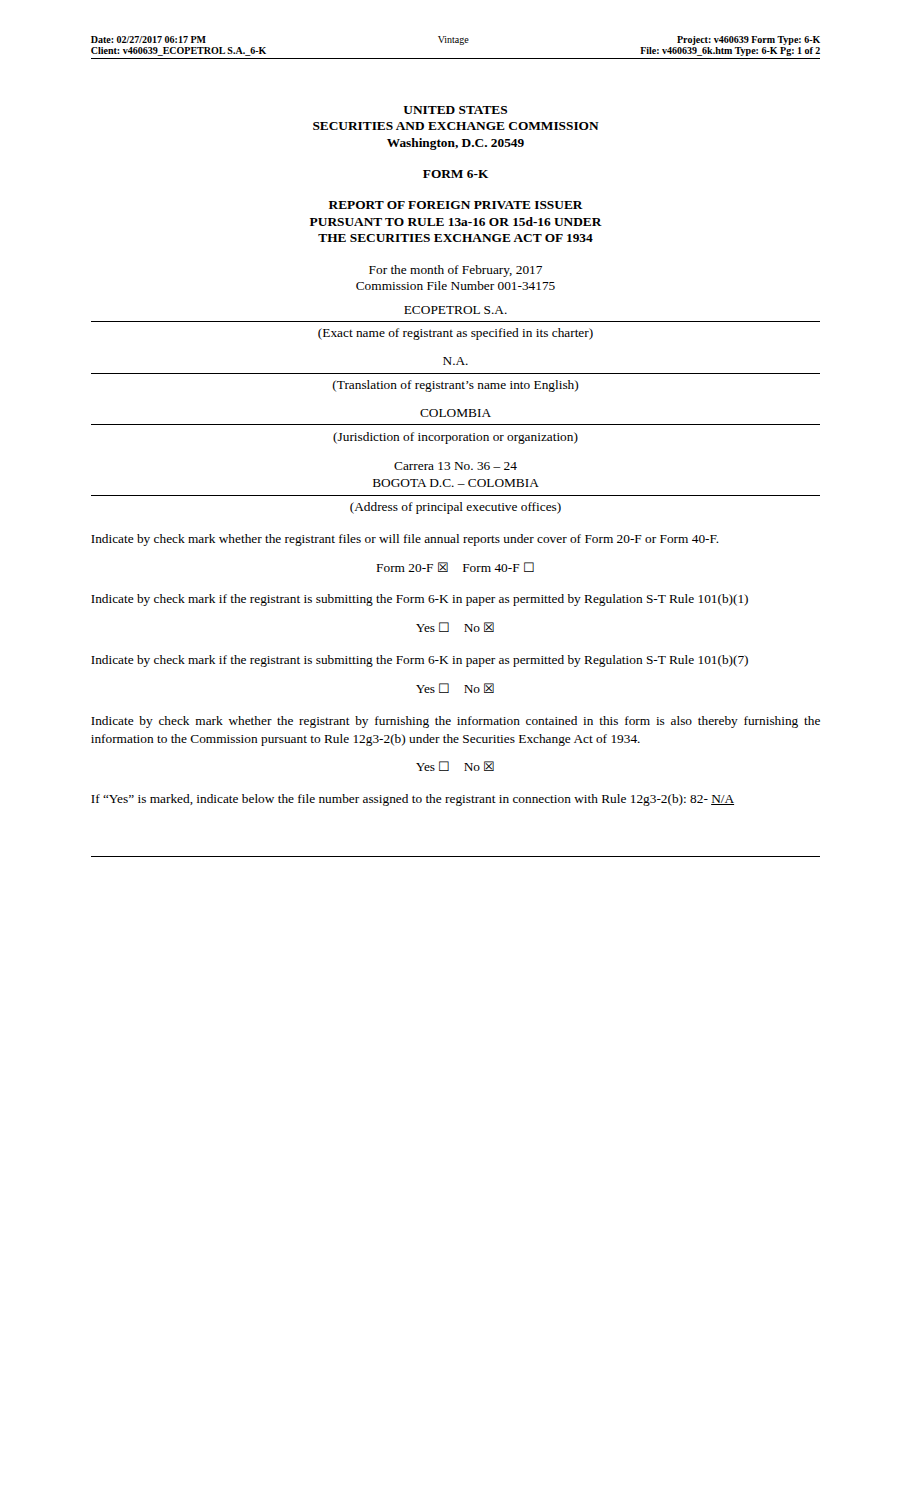Date: 02/27/2017 06:17 PMClient: v460639_ECOPETROL S.A._6-K
Vintage
Project: v460639 Form Type: 6-KFile: v460639_6k.htm Type: 6-K Pg: 1 of 2
UNITED STATES
SECURITIES AND EXCHANGE COMMISSION
Washington, D.C. 20549
FORM 6-K
REPORT OF FOREIGN PRIVATE ISSUER
PURSUANT TO RULE 13a-16 OR 15d-16 UNDER
THE SECURITIES EXCHANGE ACT OF 1934
For the month of February, 2017
Commission File Number 001-34175
ECOPETROL S.A.
(Exact name of registrant as specified in its charter)
N.A.
(Translation of registrant’s name into English)
COLOMBIA
(Jurisdiction of incorporation or organization)
Carrera 13 No. 36 – 24
BOGOTA D.C. – COLOMBIA
(Address of principal executive offices)
Indicate by check mark whether the registrant files or will file annual reports under cover of Form 20-F or Form 40-F.
Form 20-F ☒ Form 40-F ☐
Indicate by check mark if the registrant is submitting the Form 6-K in paper as permitted by Regulation S-T Rule 101(b)(1)
Yes ☐ No ☒
Indicate by check mark if the registrant is submitting the Form 6-K in paper as permitted by Regulation S-T Rule 101(b)(7)
Yes ☐ No ☒
Indicate by check mark whether the registrant by furnishing the information contained in this form is also thereby furnishing the information to the Commission pursuant to Rule 12g3-2(b) under the Securities Exchange Act of 1934.
Yes ☐ No ☒
If “Yes” is marked, indicate below the file number assigned to the registrant in connection with Rule 12g3-2(b): 82- N/A